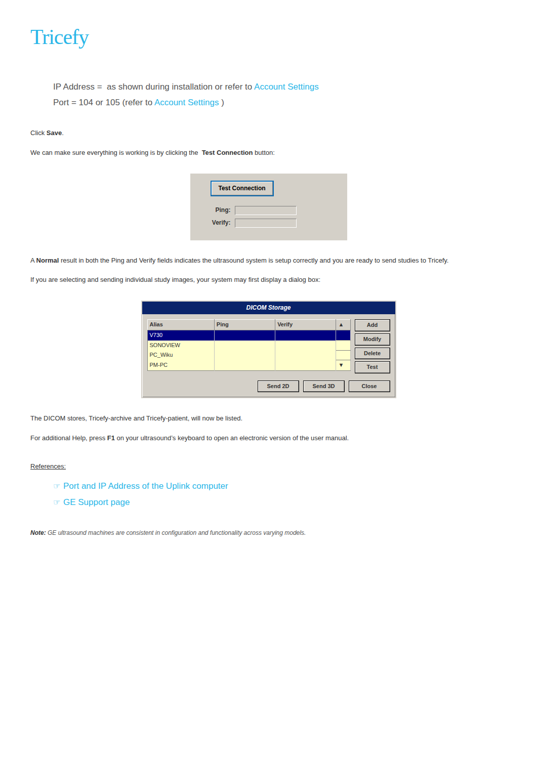Tricefy
IP Address = as shown during installation or refer to Account Settings
Port = 104 or 105 (refer to Account Settings )
Click Save.
We can make sure everything is working is by clicking the Test Connection button:
Test Connection
Ping:
Verify:
A Normal result in both the Ping and Verify fields indicates the ultrasound system is setup correctly and you are ready to send studies to Tricefy.
If you are selecting and sending individual study images, your system may first display a dialog box:
DICOM Storage
| Alias | Ping | Verify | ▲ |
| --- | --- | --- | --- |
| V730 | | | |
| SONOVIEW | | | |
| PC_Wiku | | | |
| PM-PC | | | ▼ |
Add
Modify
Delete
Test
Send 2D
Send 3D
Close
The DICOM stores, Tricefy-archive and Tricefy-patient, will now be listed.
For additional Help, press F1 on your ultrasound’s keyboard to open an electronic version of the user manual.
References:
☞Port and IP Address of the Uplink computer
☞GE Support page
Note: GE ultrasound machines are consistent in configuration and functionality across varying models.